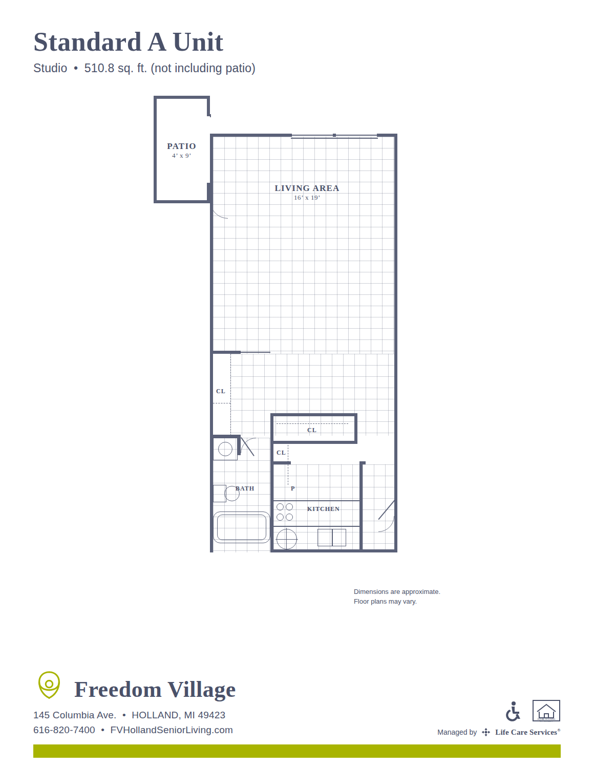Standard A Unit
Studio • 510.8 sq. ft. (not including patio)
PATIO 4’ x 9’
LIVING AREA 16’ x 19’
CL
CL
CL
BATH
P
KITCHEN
Dimensions are approximate.
Floor plans may vary.
Freedom Village
145 Columbia Ave. • HOLLAND, MI 49423
616-820-7400 • FVHollandSeniorLiving.com
EQUAL HOUSING OPPORTUNITY
Managed by Life Care Services®